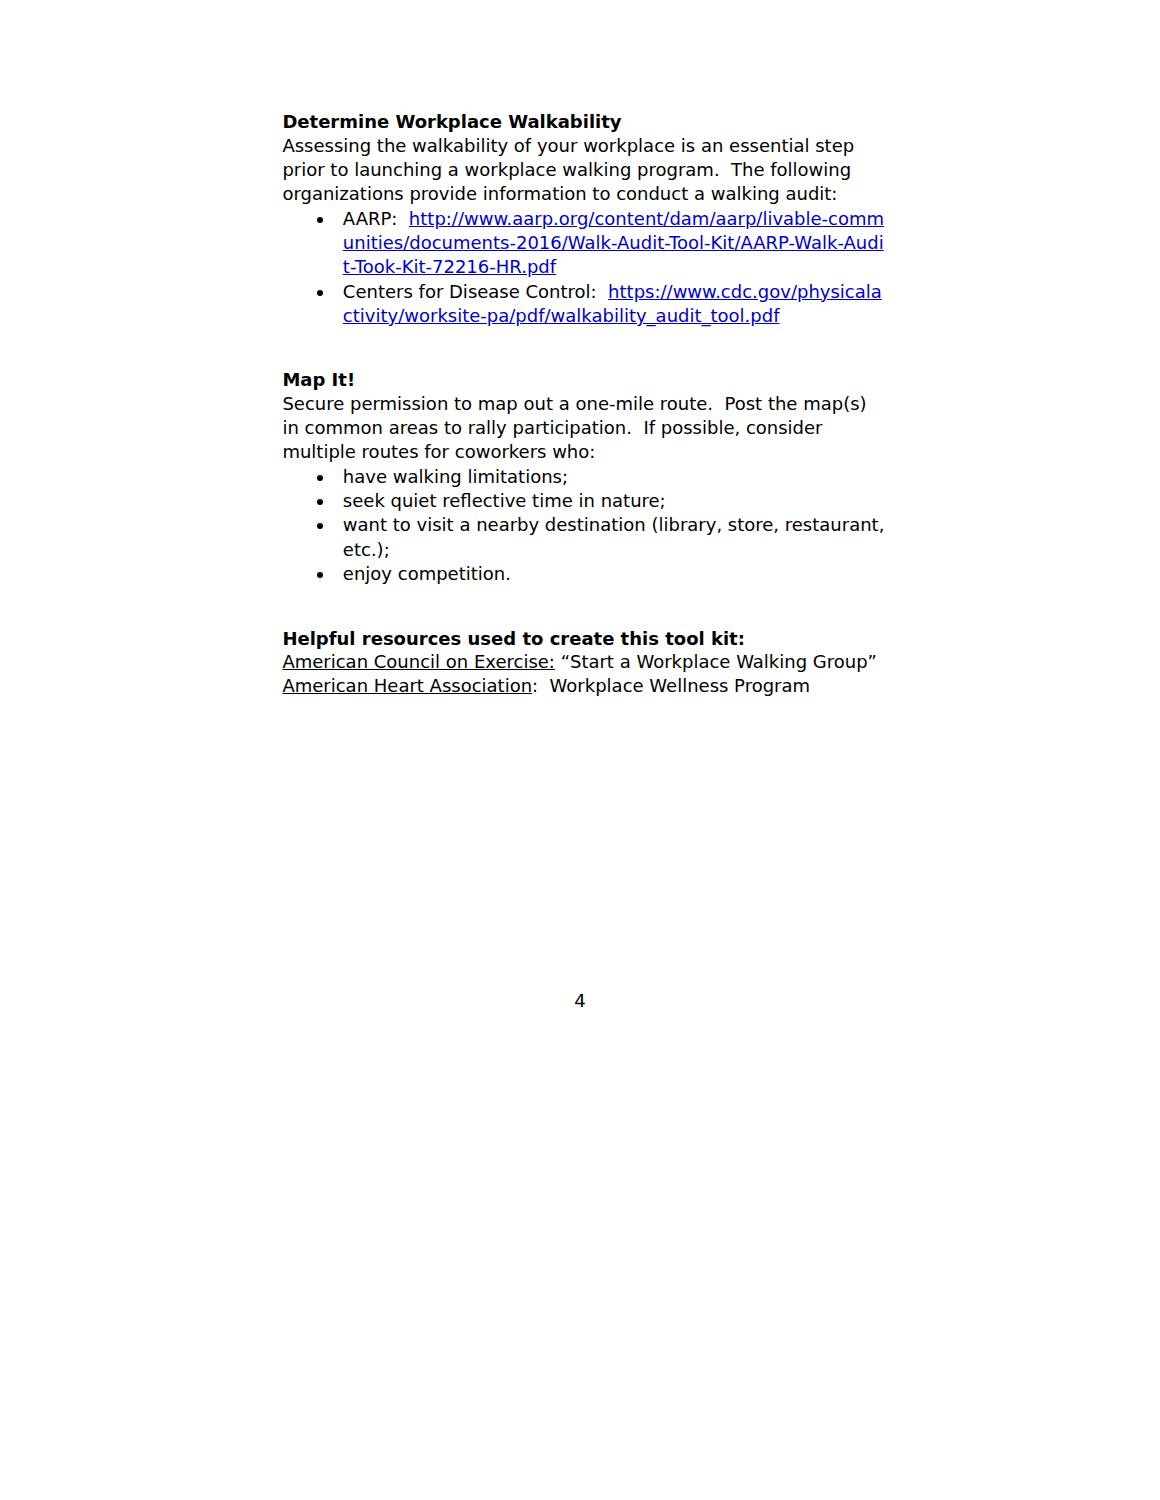Determine Workplace Walkability
Assessing the walkability of your workplace is an essential step prior to launching a workplace walking program. The following organizations provide information to conduct a walking audit:
AARP: http://www.aarp.org/content/dam/aarp/livable-communities/documents-2016/Walk-Audit-Tool-Kit/AARP-Walk-Audit-Took-Kit-72216-HR.pdf
Centers for Disease Control: https://www.cdc.gov/physicalactivity/worksite-pa/pdf/walkability_audit_tool.pdf
Map It!
Secure permission to map out a one-mile route. Post the map(s) in common areas to rally participation. If possible, consider multiple routes for coworkers who:
have walking limitations;
seek quiet reflective time in nature;
want to visit a nearby destination (library, store, restaurant, etc.);
enjoy competition.
Helpful resources used to create this tool kit:
American Council on Exercise: “Start a Workplace Walking Group”
American Heart Association: Workplace Wellness Program
4